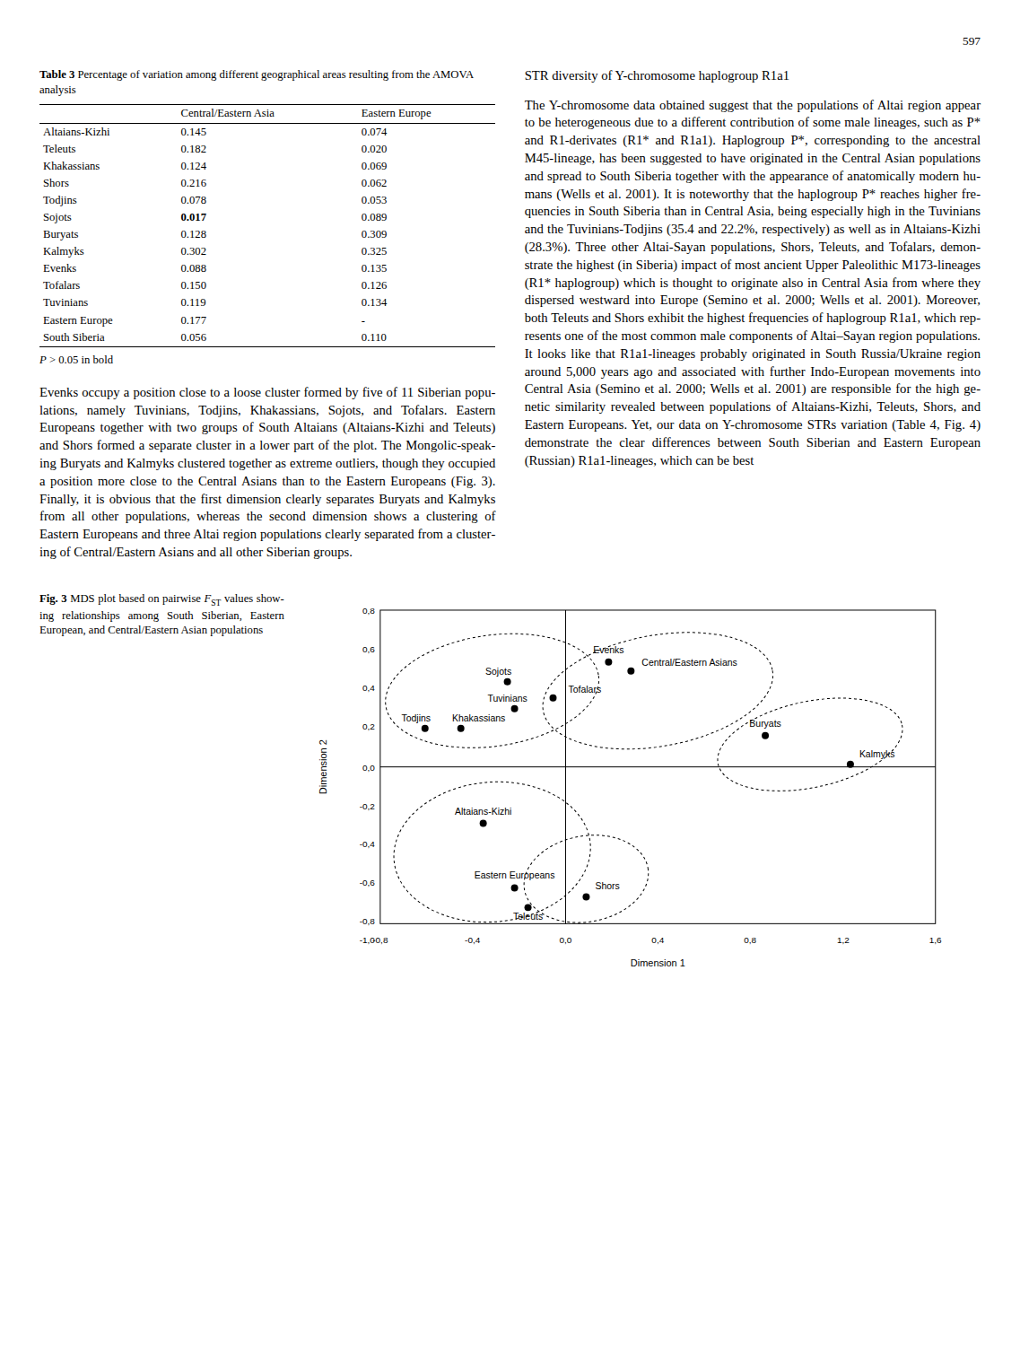597
Table 3 Percentage of variation among different geographical areas resulting from the AMOVA analysis
| | Central/Eastern Asia | Eastern Europe |
| --- | --- | --- |
| Altaians-Kizhi | 0.145 | 0.074 |
| Teleuts | 0.182 | 0.020 |
| Khakassians | 0.124 | 0.069 |
| Shors | 0.216 | 0.062 |
| Todjins | 0.078 | 0.053 |
| Sojots | 0.017 | 0.089 |
| Buryats | 0.128 | 0.309 |
| Kalmyks | 0.302 | 0.325 |
| Evenks | 0.088 | 0.135 |
| Tofalars | 0.150 | 0.126 |
| Tuvinians | 0.119 | 0.134 |
| Eastern Europe | 0.177 | - |
| South Siberia | 0.056 | 0.110 |
P > 0.05 in bold
Evenks occupy a position close to a loose cluster formed by five of 11 Siberian populations, namely Tuvinians, Todjins, Khakassians, Sojots, and Tofalars. Eastern Europeans together with two groups of South Altaians (Altaians-Kizhi and Teleuts) and Shors formed a separate cluster in a lower part of the plot. The Mongolic-speaking Buryats and Kalmyks clustered together as extreme outliers, though they occupied a position more close to the Central Asians than to the Eastern Europeans (Fig. 3). Finally, it is obvious that the first dimension clearly separates Buryats and Kalmyks from all other populations, whereas the second dimension shows a clustering of Eastern Europeans and three Altai region populations clearly separated from a clustering of Central/Eastern Asians and all other Siberian groups.
STR diversity of Y-chromosome haplogroup R1a1
The Y-chromosome data obtained suggest that the populations of Altai region appear to be heterogeneous due to a different contribution of some male lineages, such as P* and R1-derivates (R1* and R1a1). Haplogroup P*, corresponding to the ancestral M45-lineage, has been suggested to have originated in the Central Asian populations and spread to South Siberia together with the appearance of anatomically modern humans (Wells et al. 2001). It is noteworthy that the haplogroup P* reaches higher frequencies in South Siberia than in Central Asia, being especially high in the Tuvinians and the Tuvinians-Todjins (35.4 and 22.2%, respectively) as well as in Altaians-Kizhi (28.3%). Three other Altai-Sayan populations, Shors, Teleuts, and Tofalars, demonstrate the highest (in Siberia) impact of most ancient Upper Paleolithic M173-lineages (R1* haplogroup) which is thought to originate also in Central Asia from where they dispersed westward into Europe (Semino et al. 2000; Wells et al. 2001). Moreover, both Teleuts and Shors exhibit the highest frequencies of haplogroup R1a1, which represents one of the most common male components of Altai–Sayan region populations. It looks like that R1a1-lineages probably originated in South Russia/Ukraine region around 5,000 years ago and associated with further Indo-European movements into Central Asia (Semino et al. 2000; Wells et al. 2001) are responsible for the high genetic similarity revealed between populations of Altaians-Kizhi, Teleuts, Shors, and Eastern Europeans. Yet, our data on Y-chromosome STRs variation (Table 4, Fig. 4) demonstrate the clear differences between South Siberian and Eastern European (Russian) R1a1-lineages, which can be best
Fig. 3 MDS plot based on pairwise FST values showing relationships among South Siberian, Eastern European, and Central/Eastern Asian populations
0,8 0,6 0,4 0,2 0,0 -0,2 -0,4 -0,6 -0,8 -1,0 -0,8 -0,4 0,0 0,4 0,8 1,2 1,6 Dimension 1 Dimension 2 Sojots Tofalars Tuvinians Todjins Khakassians Evenks Central/Eastern Asians Buryats Kalmyks Altaians-Kizhi Eastern Europeans Teleuts Shors